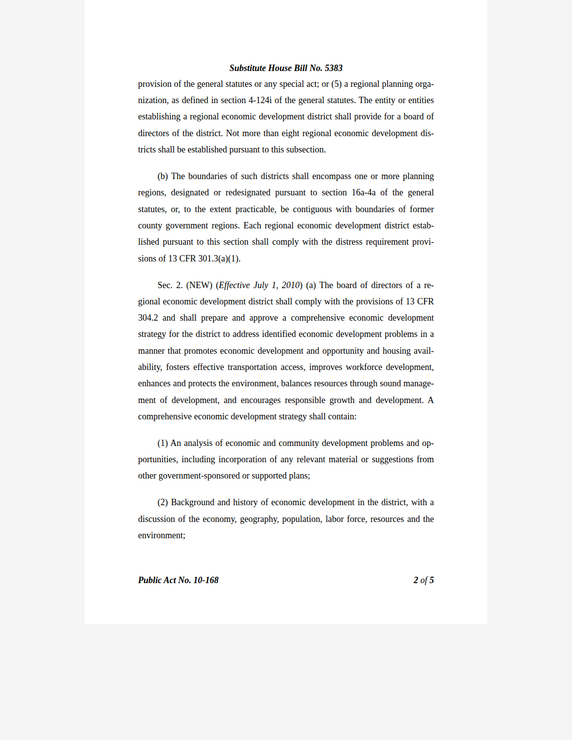Substitute House Bill No. 5383
provision of the general statutes or any special act; or (5) a regional planning organization, as defined in section 4-124i of the general statutes. The entity or entities establishing a regional economic development district shall provide for a board of directors of the district. Not more than eight regional economic development districts shall be established pursuant to this subsection.
(b) The boundaries of such districts shall encompass one or more planning regions, designated or redesignated pursuant to section 16a-4a of the general statutes, or, to the extent practicable, be contiguous with boundaries of former county government regions. Each regional economic development district established pursuant to this section shall comply with the distress requirement provisions of 13 CFR 301.3(a)(1).
Sec. 2. (NEW) (Effective July 1, 2010) (a) The board of directors of a regional economic development district shall comply with the provisions of 13 CFR 304.2 and shall prepare and approve a comprehensive economic development strategy for the district to address identified economic development problems in a manner that promotes economic development and opportunity and housing availability, fosters effective transportation access, improves workforce development, enhances and protects the environment, balances resources through sound management of development, and encourages responsible growth and development. A comprehensive economic development strategy shall contain:
(1) An analysis of economic and community development problems and opportunities, including incorporation of any relevant material or suggestions from other government-sponsored or supported plans;
(2) Background and history of economic development in the district, with a discussion of the economy, geography, population, labor force, resources and the environment;
Public Act No. 10-168 2 of 5